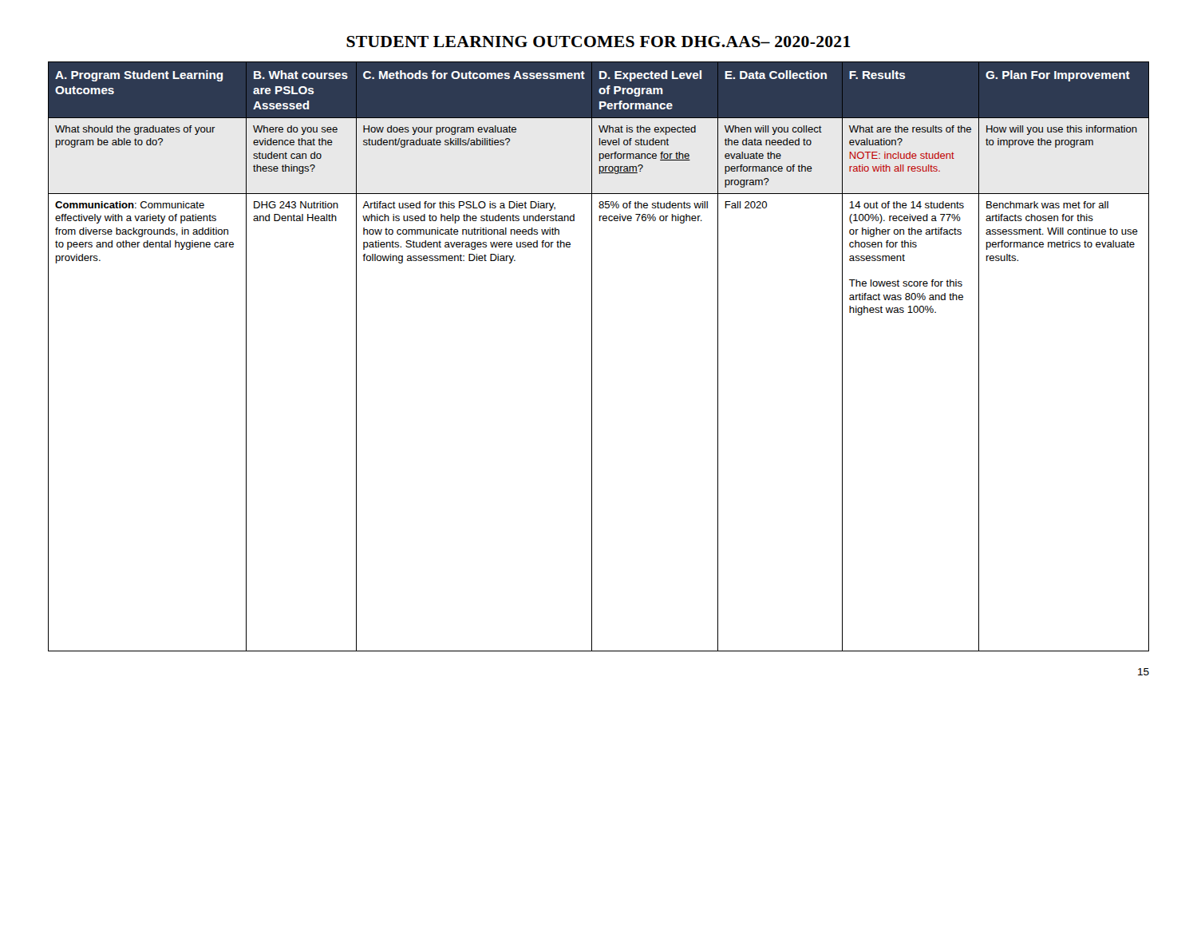STUDENT LEARNING OUTCOMES FOR DHG.AAS– 2020-2021
| A. Program Student Learning Outcomes | B. What courses are PSLOs Assessed | C. Methods for Outcomes Assessment | D. Expected Level of Program Performance | E. Data Collection | F. Results | G. Plan For Improvement |
| --- | --- | --- | --- | --- | --- | --- |
| What should the graduates of your program be able to do? | Where do you see evidence that the student can do these things? | How does your program evaluate student/graduate skills/abilities? | What is the expected level of student performance for the program ? | When will you collect the data needed to evaluate the performance of the program? | What are the results of the evaluation? NOTE: include student ratio with all results. | How will you use this information to improve the program |
| Communication : Communicate effectively with a variety of patients from diverse backgrounds, in addition to peers and other dental hygiene care providers. | DHG 243 Nutrition and Dental Health | Artifact used for this PSLO is a Diet Diary, which is used to help the students understand how to communicate nutritional needs with patients. Student averages were used for the following assessment: Diet Diary. | 85% of the students will receive 76% or higher. | Fall 2020 | 14 out of the 14 students (100%). received a 77% or higher on the artifacts chosen for this assessment The lowest score for this artifact was 80% and the highest was 100%. | Benchmark was met for all artifacts chosen for this assessment. Will continue to use performance metrics to evaluate results. |
15